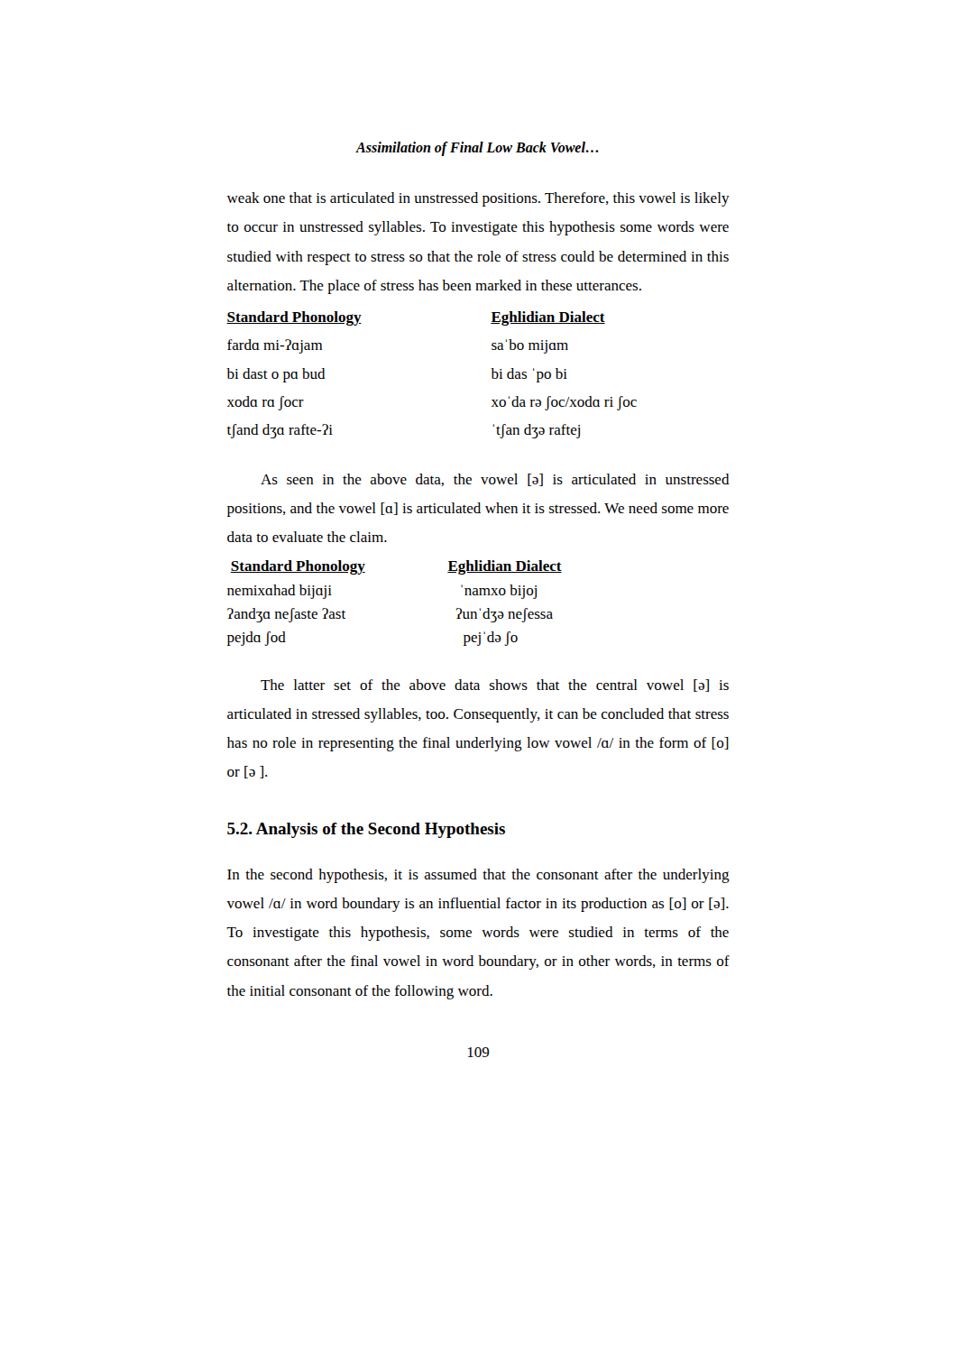Assimilation of Final Low Back Vowel…
weak one that is articulated in unstressed positions. Therefore, this vowel is likely to occur in unstressed syllables. To investigate this hypothesis some words were studied with respect to stress so that the role of stress could be determined in this alternation. The place of stress has been marked in these utterances.
| Standard Phonology | Eghlidian Dialect |
| fardɑ mi-ʔɑjam | saˈbo mijɑm |
| bi dast o pɑ bud | bi das ˈpo bi |
| xodɑ rɑ ʃocr | xoˈda rə ʃoc/xodɑ ri ʃoc |
| tʃand dʒɑ rafte-ʔi | ˈtʃan dʒə raftej |
As seen in the above data, the vowel [ə] is articulated in unstressed positions, and the vowel [ɑ] is articulated when it is stressed. We need some more data to evaluate the claim.
| Standard Phonology | Eghlidian Dialect |
| nemixɑhad bijɑji | ˈnamxo bijoj |
| ʔandʒɑ neʃaste ʔast | ʔunˈdʒə neʃessa |
| pejdɑ ʃod | pejˈdə ʃo |
The latter set of the above data shows that the central vowel [ə] is articulated in stressed syllables, too. Consequently, it can be concluded that stress has no role in representing the final underlying low vowel /ɑ/ in the form of [o] or [ə ].
5.2. Analysis of the Second Hypothesis
In the second hypothesis, it is assumed that the consonant after the underlying vowel /ɑ/ in word boundary is an influential factor in its production as [o] or [ə]. To investigate this hypothesis, some words were studied in terms of the consonant after the final vowel in word boundary, or in other words, in terms of the initial consonant of the following word.
109